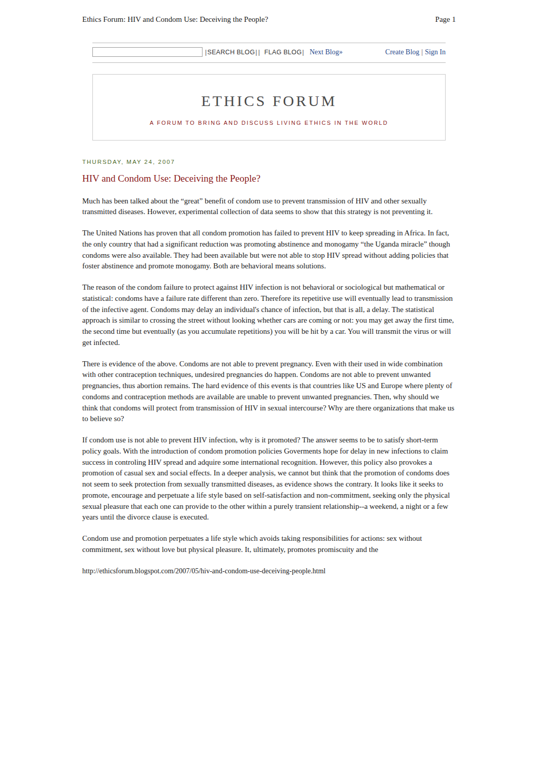Ethics Forum: HIV and Condom Use: Deceiving the People? Page 1
|SEARCH BLOG|| FLAG BLOG| Next Blog» Create Blog|Sign In
ETHICS FORUM
A forum to bring and discuss living ethics in the world
Thursday, May 24, 2007
HIV and Condom Use: Deceiving the People?
Much has been talked about the “great” benefit of condom use to prevent transmission of HIV and other sexually transmitted diseases. However, experimental collection of data seems to show that this strategy is not preventing it.
The United Nations has proven that all condom promotion has failed to prevent HIV to keep spreading in Africa. In fact, the only country that had a significant reduction was promoting abstinence and monogamy “the Uganda miracle” though condoms were also available. They had been available but were not able to stop HIV spread without adding policies that foster abstinence and promote monogamy. Both are behavioral means solutions.
The reason of the condom failure to protect against HIV infection is not behavioral or sociological but mathematical or statistical: condoms have a failure rate different than zero. Therefore its repetitive use will eventually lead to transmission of the infective agent. Condoms may delay an individual's chance of infection, but that is all, a delay. The statistical approach is similar to crossing the street without looking whether cars are coming or not: you may get away the first time, the second time but eventually (as you accumulate repetitions) you will be hit by a car. You will transmit the virus or will get infected.
There is evidence of the above. Condoms are not able to prevent pregnancy. Even with their used in wide combination with other contraception techniques, undesired pregnancies do happen. Condoms are not able to prevent unwanted pregnancies, thus abortion remains. The hard evidence of this events is that countries like US and Europe where plenty of condoms and contraception methods are available are unable to prevent unwanted pregnancies. Then, why should we think that condoms will protect from transmission of HIV in sexual intercourse? Why are there organizations that make us to believe so?
If condom use is not able to prevent HIV infection, why is it promoted? The answer seems to be to satisfy short-term policy goals. With the introduction of condom promotion policies Goverments hope for delay in new infections to claim success in controling HIV spread and adquire some international recognition. However, this policy also provokes a promotion of casual sex and social effects. In a deeper analysis, we cannot but think that the promotion of condoms does not seem to seek protection from sexually transmitted diseases, as evidence shows the contrary. It looks like it seeks to promote, encourage and perpetuate a life style based on self-satisfaction and non-commitment, seeking only the physical sexual pleasure that each one can provide to the other within a purely transient relationship--a weekend, a night or a few years until the divorce clause is executed.
Condom use and promotion perpetuates a life style which avoids taking responsibilities for actions: sex without commitment, sex without love but physical pleasure. It, ultimately, promotes promiscuity and the
http://ethicsforum.blogspot.com/2007/05/hiv-and-condom-use-deceiving-people.html